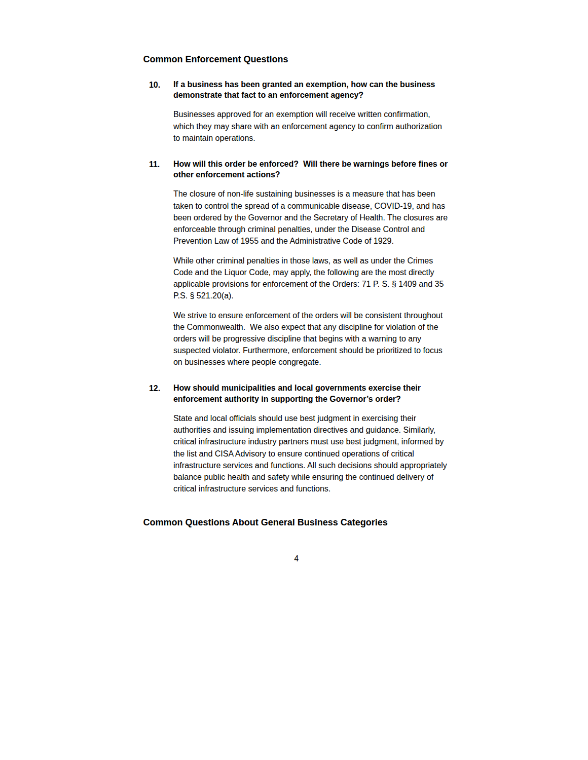Common Enforcement Questions
If a business has been granted an exemption, how can the business demonstrate that fact to an enforcement agency?
Businesses approved for an exemption will receive written confirmation, which they may share with an enforcement agency to confirm authorization to maintain operations.
How will this order be enforced? Will there be warnings before fines or other enforcement actions?
The closure of non-life sustaining businesses is a measure that has been taken to control the spread of a communicable disease, COVID-19, and has been ordered by the Governor and the Secretary of Health. The closures are enforceable through criminal penalties, under the Disease Control and Prevention Law of 1955 and the Administrative Code of 1929.
While other criminal penalties in those laws, as well as under the Crimes Code and the Liquor Code, may apply, the following are the most directly applicable provisions for enforcement of the Orders: 71 P. S. § 1409 and 35 P.S. § 521.20(a).
We strive to ensure enforcement of the orders will be consistent throughout the Commonwealth. We also expect that any discipline for violation of the orders will be progressive discipline that begins with a warning to any suspected violator. Furthermore, enforcement should be prioritized to focus on businesses where people congregate.
How should municipalities and local governments exercise their enforcement authority in supporting the Governor’s order?
State and local officials should use best judgment in exercising their authorities and issuing implementation directives and guidance. Similarly, critical infrastructure industry partners must use best judgment, informed by the list and CISA Advisory to ensure continued operations of critical infrastructure services and functions. All such decisions should appropriately balance public health and safety while ensuring the continued delivery of critical infrastructure services and functions.
Common Questions About General Business Categories
4